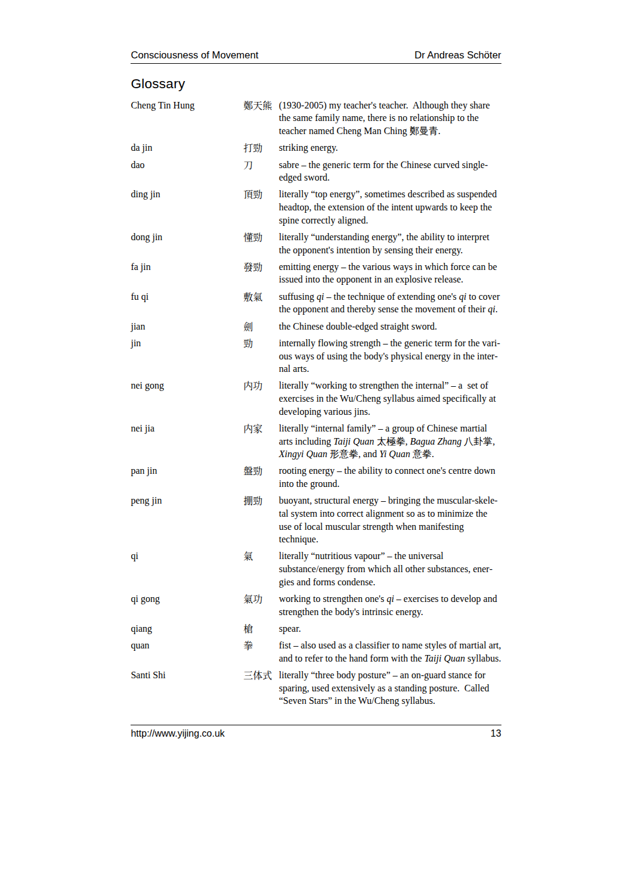Consciousness of Movement Dr Andreas Schöter
Glossary
Cheng Tin Hung
鄭天熊
(1930-2005) my teacher's teacher. Although they share the same family name, there is no relationship to the teacher named Cheng Man Ching 鄭曼青.
da jin
打勁
striking energy.
dao
刀
sabre – the generic term for the Chinese curved single-edged sword.
ding jin
頂勁
literally “top energy”, sometimes described as suspended headtop, the extension of the intent upwards to keep the spine correctly aligned.
dong jin
懂勁
literally “understanding energy”, the ability to interpret the opponent's intention by sensing their energy.
fa jin
發勁
emitting energy – the various ways in which force can be issued into the opponent in an explosive release.
fu qi
敷氣
suffusing qi – the technique of extending one's qi to cover the opponent and thereby sense the movement of their qi.
jian
劍
the Chinese double-edged straight sword.
jin
勁
internally flowing strength – the generic term for the various ways of using the body's physical energy in the internal arts.
nei gong
内功
literally “working to strengthen the internal” – a set of exercises in the Wu/Cheng syllabus aimed specifically at developing various jins.
nei jia
内家
literally “internal family” – a group of Chinese martial arts including Taiji Quan 太極拳, Bagua Zhang 八卦掌, Xingyi Quan 形意拳, and Yi Quan 意拳.
pan jin
盤勁
rooting energy – the ability to connect one's centre down into the ground.
peng jin
掤勁
buoyant, structural energy – bringing the muscular-skeletal system into correct alignment so as to minimize the use of local muscular strength when manifesting technique.
qi
氣
literally “nutritious vapour” – the universal substance/energy from which all other substances, energies and forms condense.
qi gong
氣功
working to strengthen one's qi – exercises to develop and strengthen the body's intrinsic energy.
qiang
槍
spear.
quan
拳
fist – also used as a classifier to name styles of martial art, and to refer to the hand form with the Taiji Quan syllabus.
Santi Shi
三体式
literally “three body posture” – an on-guard stance for sparing, used extensively as a standing posture. Called “Seven Stars” in the Wu/Cheng syllabus.
http://www.yijing.co.uk 13